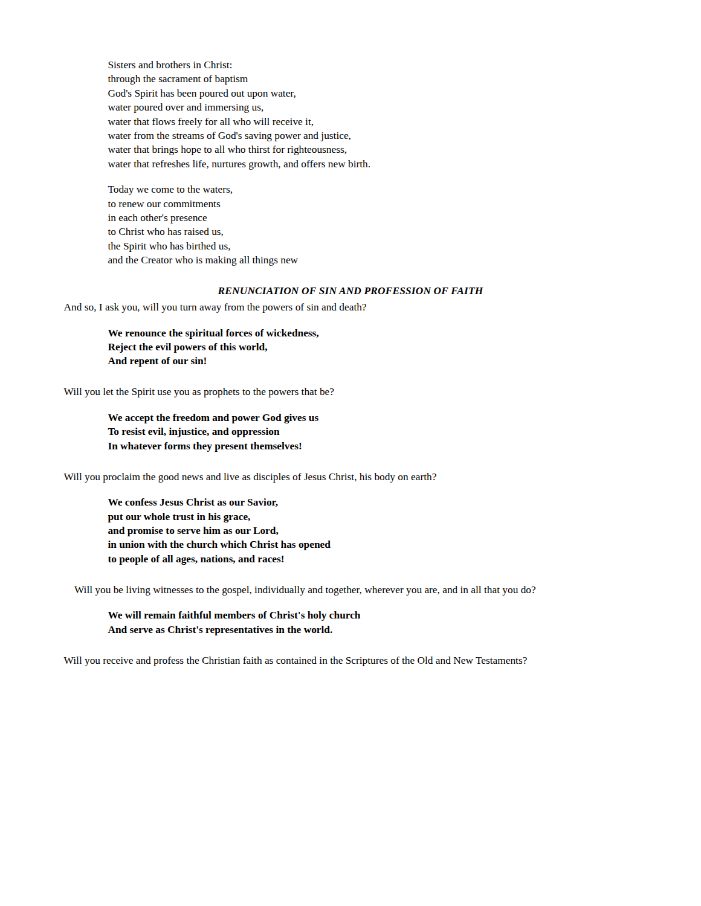Sisters and brothers in Christ:
through the sacrament of baptism
God's Spirit has been poured out upon water,
water poured over and immersing us,
water that flows freely for all who will receive it,
water from the streams of God's saving power and justice,
water that brings hope to all who thirst for righteousness,
water that refreshes life, nurtures growth, and offers new birth.
Today we come to the waters,
to renew our commitments
in each other's presence
to Christ who has raised us,
the Spirit who has birthed us,
and the Creator who is making all things new
RENUNCIATION OF SIN AND PROFESSION OF FAITH
And so, I ask you, will you turn away from the powers of sin and death?
We renounce the spiritual forces of wickedness,
Reject the evil powers of this world,
And repent of our sin!
Will you let the Spirit use you as prophets to the powers that be?
We accept the freedom and power God gives us
To resist evil, injustice, and oppression
In whatever forms they present themselves!
Will you proclaim the good news and live as disciples of Jesus Christ, his body on earth?
We confess Jesus Christ as our Savior,
put our whole trust in his grace,
and promise to serve him as our Lord,
in union with the church which Christ has opened
to people of all ages, nations, and races!
Will you be living witnesses to the gospel, individually and together, wherever you are, and in all that you do?
We will remain faithful members of Christ's holy church
And serve as Christ's representatives in the world.
Will you receive and profess the Christian faith as contained in the Scriptures of the Old and New Testaments?